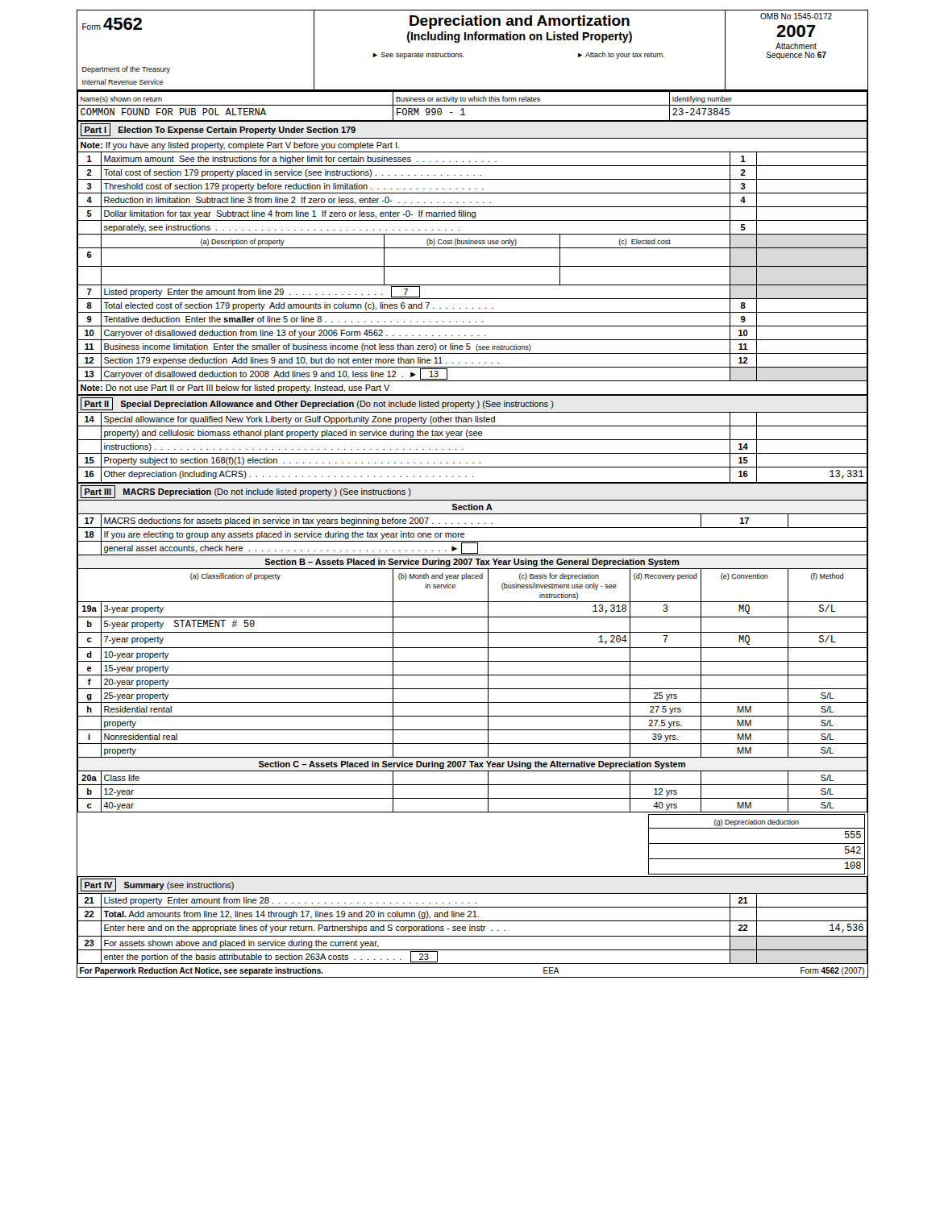| / Form 4562 / / Department of the Treasury / / Internal Revenue Service / | Depreciation and Amortization (Including Information on Listed Property) / ► See separate instructions. / ► Attach to your tax return. / | OMB No 1545-0172 2007 Attachment Sequence No 67 |
| Name(s) shown on return | Business or activity to which this form relates | Identifying number |
| COMMON FOUND FOR PUB POL ALTERNA | FORM 990 - 1 | 23-2473845 |
| Part I Election To Expense Certain Property Under Section 179 |
| Note: If you have any listed property, complete Part V before you complete Part I. |
| 1 | Maximum amount See the instructions for a higher limit for certain businesses . . . . . . . . . . . . . | 1 | |
| 2 | Total cost of section 179 property placed in service (see instructions) . . . . . . . . . . . . . . . . . | 2 | |
| 3 | Threshold cost of section 179 property before reduction in limitation . . . . . . . . . . . . . . . . . . | 3 | |
| 4 | Reduction in limitation Subtract line 3 from line 2 If zero or less, enter -0- . . . . . . . . . . . . . . . | 4 | |
| 5 | Dollar limitation for tax year Subtract line 4 from line 1 If zero or less, enter -0- If married filing | | |
| | separately, see instructions . . . . . . . . . . . . . . . . . . . . . . . . . . . . . . . . . . . . . . | 5 | |
| | / (a) Description of property / (b) Cost (business use only) / (c) Elected cost / | | |
| 6 | | | |
| 7 | Listed property Enter the amount from line 29 . . . . . . . . . . . . . . . 7 | | |
| 8 | Total elected cost of section 179 property Add amounts in column (c), lines 6 and 7 . . . . . . . . . . | 8 | |
| 9 | Tentative deduction Enter the smaller of line 5 or line 8 . . . . . . . . . . . . . . . . . . . . . . . . . | 9 | |
| 10 | Carryover of disallowed deduction from line 13 of your 2006 Form 4562 . . . . . . . . . . . . . . . . | 10 | |
| 11 | Business income limitation Enter the smaller of business income (not less than zero) or line 5 (see instructions) | 11 | |
| 12 | Section 179 expense deduction Add lines 9 and 10, but do not enter more than line 11 . . . . . . . . . | 12 | |
| 13 | Carryover of disallowed deduction to 2008 Add lines 9 and 10, less line 12 . ► 13 | | |
| Note: Do not use Part II or Part III below for listed property. Instead, use Part V |
| Part II Special Depreciation Allowance and Other Depreciation (Do not include listed property ) (See instructions ) |
| 14 | Special allowance for qualified New York Liberty or Gulf Opportunity Zone property (other than listed | | |
| | property) and cellulosic biomass ethanol plant property placed in service during the tax year (see | | |
| | instructions) . . . . . . . . . . . . . . . . . . . . . . . . . . . . . . . . . . . . . . . . . . . . . . . . | 14 | |
| 15 | Property subject to section 168(f)(1) election . . . . . . . . . . . . . . . . . . . . . . . . . . . . . . . | 15 | |
| 16 | Other depreciation (including ACRS) . . . . . . . . . . . . . . . . . . . . . . . . . . . . . . . . . . . | 16 | 13,331 |
| Part III MACRS Depreciation (Do not include listed property ) (See instructions ) |
| Section A |
| 17 | MACRS deductions for assets placed in service in tax years beginning before 2007 . . . . . . . . . . | 17 | |
| 18 | If you are electing to group any assets placed in service during the tax year into one or more |
| | general asset accounts, check here . . . . . . . . . . . . . . . . . . . . . . . . . . . . . . . ► |
| Section B – Assets Placed in Service During 2007 Tax Year Using the General Depreciation System |
| (a) Classification of property | (b) Month and year placed in service | (c) Basis for depreciation (business/investment use only - see instructions) | (d) Recovery period | (e) Convention | (f) Method |
| 19a | 3-year property | | 13,318 | 3 | MQ | S/L |
| b | 5-year property STATEMENT # 50 | | | | | |
| c | 7-year property | | 1,204 | 7 | MQ | S/L |
| d | 10-year property | | | | | |
| e | 15-year property | | | | | |
| f | 20-year property | | | | | |
| g | 25-year property | | | 25 yrs | | S/L |
| h | Residential rental | | | 27 5 yrs | MM | S/L |
| | property | | | 27.5 yrs. | MM | S/L |
| i | Nonresidential real | | | 39 yrs. | MM | S/L |
| | property | | | | MM | S/L |
| Section C – Assets Placed in Service During 2007 Tax Year Using the Alternative Depreciation System |
| 20a | Class life | | | | | S/L |
| b | 12-year | | | 12 yrs | | S/L |
| c | 40-year | | | 40 yrs | MM | S/L |
| | / (g) Depreciation deduction / / 555 / / 542 / / 108 / |
| Part IV Summary (see instructions) |
| 21 | Listed property Enter amount from line 28 . . . . . . . . . . . . . . . . . . . . . . . . . . . . . . . . | 21 | |
| 22 | Total. Add amounts from line 12, lines 14 through 17, lines 19 and 20 in column (g), and line 21. | | |
| | Enter here and on the appropriate lines of your return. Partnerships and S corporations - see instr . . . | 22 | 14,536 |
| 23 | For assets shown above and placed in service during the current year, | | |
| | enter the portion of the basis attributable to section 263A costs . . . . . . . . 23 | | |
| For Paperwork Reduction Act Notice, see separate instructions. | EEA | Form 4562 (2007) |